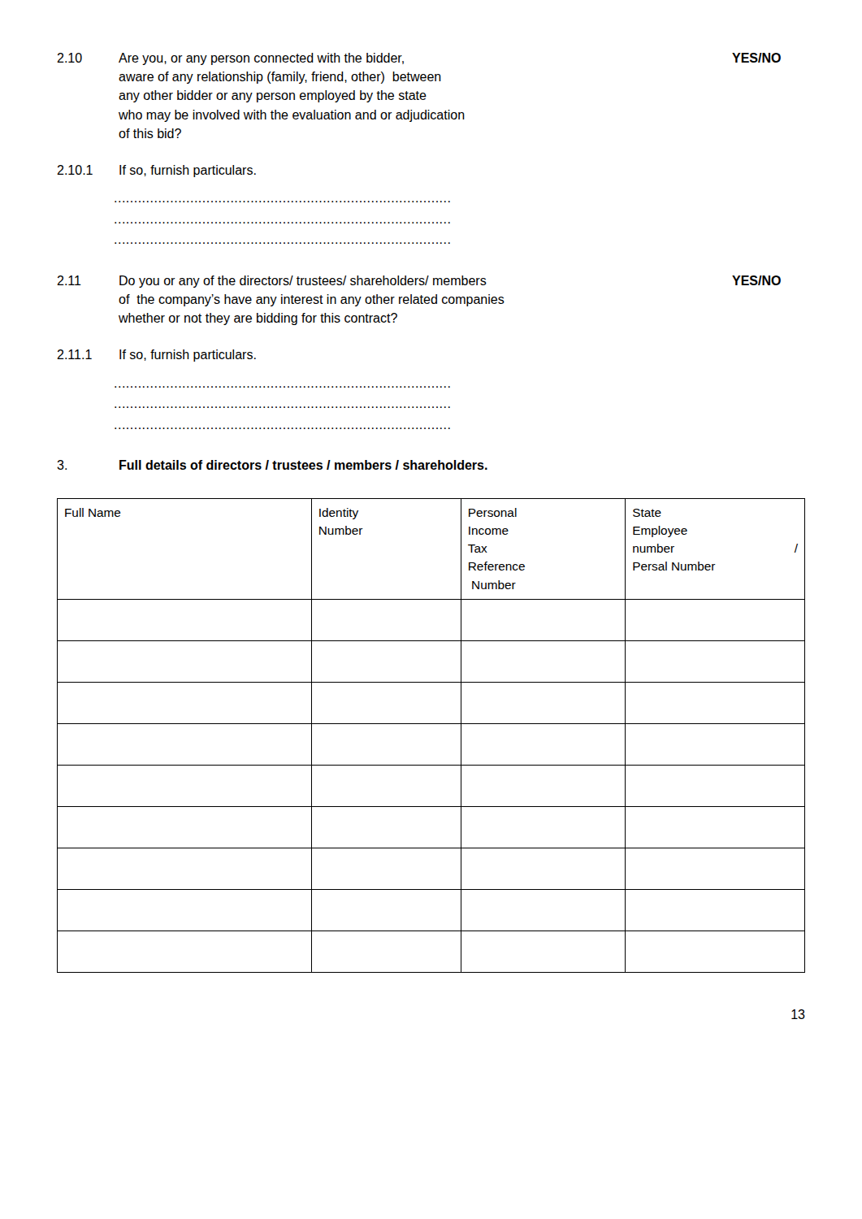2.10
Are you, or any person connected with the bidder,
aware of any relationship (family, friend, other) between
any other bidder or any person employed by the state
who may be involved with the evaluation and or adjudication
of this bid?
YES/NO
2.10.1
If so, furnish particulars.
....................................................................................
....................................................................................
....................................................................................
2.11
Do you or any of the directors/ trustees/ shareholders/ members
of the company’s have any interest in any other related companies
whether or not they are bidding for this contract?
YES/NO
2.11.1
If so, furnish particulars.
....................................................................................
....................................................................................
....................................................................................
3.
Full details of directors / trustees / members / shareholders.
| Full Name | Identity Number | Personal Income Tax Reference Number | State Employee number / Persal Number |
| --- | --- | --- | --- |
13